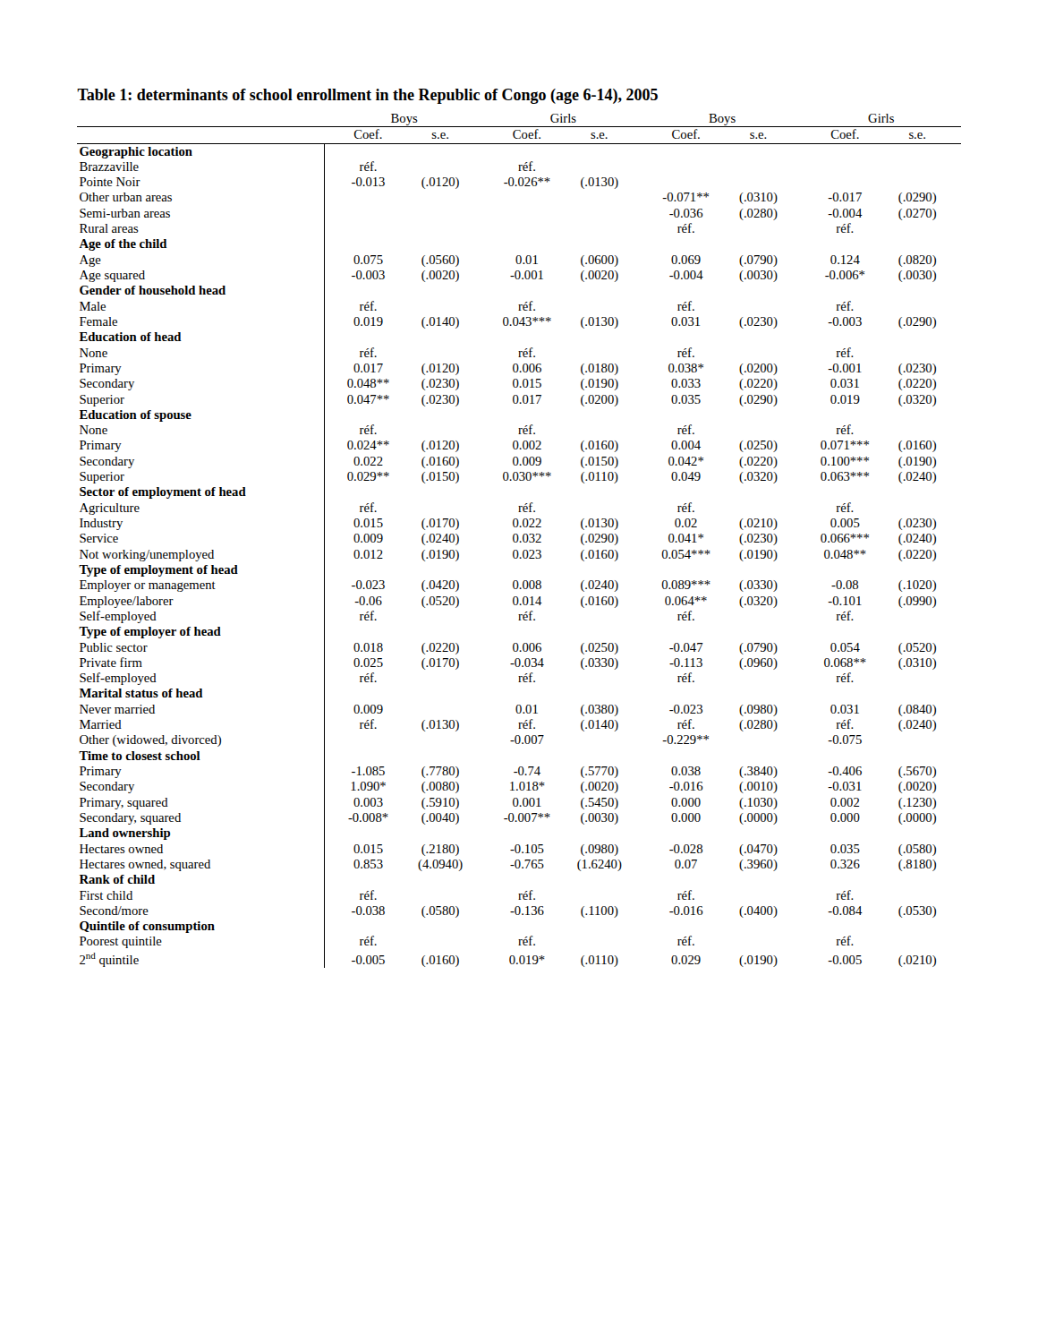Table 1: determinants of school enrollment in the Republic of Congo (age 6-14), 2005
| | Boys | Girls | Boys | Girls |
| --- | --- | --- | --- | --- |
| | Coef. | s.e. | Coef. | s.e. | Coef. | s.e. | Coef. | s.e. |
| Geographic location | |
| Brazzaville | réf. | | réf. | | | | | |
| Pointe Noir | -0.013 | (.0120) | -0.026** | (.0130) | | | | |
| Other urban areas | | | | | -0.071** | (.0310) | -0.017 | (.0290) |
| Semi-urban areas | | | | | -0.036 | (.0280) | -0.004 | (.0270) |
| Rural areas | | | | | réf. | | réf. | |
| Age of the child | |
| Age | 0.075 | (.0560) | 0.01 | (.0600) | 0.069 | (.0790) | 0.124 | (.0820) |
| Age squared | -0.003 | (.0020) | -0.001 | (.0020) | -0.004 | (.0030) | -0.006* | (.0030) |
| Gender of household head | |
| Male | réf. | | réf. | | réf. | | réf. | |
| Female | 0.019 | (.0140) | 0.043*** | (.0130) | 0.031 | (.0230) | -0.003 | (.0290) |
| Education of head | |
| None | réf. | | réf. | | réf. | | réf. | |
| Primary | 0.017 | (.0120) | 0.006 | (.0180) | 0.038* | (.0200) | -0.001 | (.0230) |
| Secondary | 0.048** | (.0230) | 0.015 | (.0190) | 0.033 | (.0220) | 0.031 | (.0220) |
| Superior | 0.047** | (.0230) | 0.017 | (.0200) | 0.035 | (.0290) | 0.019 | (.0320) |
| Education of spouse | |
| None | réf. | | réf. | | réf. | | réf. | |
| Primary | 0.024** | (.0120) | 0.002 | (.0160) | 0.004 | (.0250) | 0.071*** | (.0160) |
| Secondary | 0.022 | (.0160) | 0.009 | (.0150) | 0.042* | (.0220) | 0.100*** | (.0190) |
| Superior | 0.029** | (.0150) | 0.030*** | (.0110) | 0.049 | (.0320) | 0.063*** | (.0240) |
| Sector of employment of head | |
| Agriculture | réf. | | réf. | | réf. | | réf. | |
| Industry | 0.015 | (.0170) | 0.022 | (.0130) | 0.02 | (.0210) | 0.005 | (.0230) |
| Service | 0.009 | (.0240) | 0.032 | (.0290) | 0.041* | (.0230) | 0.066*** | (.0240) |
| Not working/unemployed | 0.012 | (.0190) | 0.023 | (.0160) | 0.054*** | (.0190) | 0.048** | (.0220) |
| Type of employment of head | |
| Employer or management | -0.023 | (.0420) | 0.008 | (.0240) | 0.089*** | (.0330) | -0.08 | (.1020) |
| Employee/laborer | -0.06 | (.0520) | 0.014 | (.0160) | 0.064** | (.0320) | -0.101 | (.0990) |
| Self-employed | réf. | | réf. | | réf. | | réf. | |
| Type of employer of head | |
| Public sector | 0.018 | (.0220) | 0.006 | (.0250) | -0.047 | (.0790) | 0.054 | (.0520) |
| Private firm | 0.025 | (.0170) | -0.034 | (.0330) | -0.113 | (.0960) | 0.068** | (.0310) |
| Self-employed | réf. | | réf. | | réf. | | réf. | |
| Marital status of head | |
| Never married | 0.009 | | 0.01 | (.0380) | -0.023 | (.0980) | 0.031 | (.0840) |
| Married | réf. | (.0130) | réf. | (.0140) | réf. | (.0280) | réf. | (.0240) |
| Other (widowed, divorced) | | | -0.007 | | -0.229** | | -0.075 | |
| Time to closest school | |
| Primary | -1.085 | (.7780) | -0.74 | (.5770) | 0.038 | (.3840) | -0.406 | (.5670) |
| Secondary | 1.090* | (.0080) | 1.018* | (.0020) | -0.016 | (.0010) | -0.031 | (.0020) |
| Primary, squared | 0.003 | (.5910) | 0.001 | (.5450) | 0.000 | (.1030) | 0.002 | (.1230) |
| Secondary, squared | -0.008* | (.0040) | -0.007** | (.0030) | 0.000 | (.0000) | 0.000 | (.0000) |
| Land ownership | |
| Hectares owned | 0.015 | (.2180) | -0.105 | (.0980) | -0.028 | (.0470) | 0.035 | (.0580) |
| Hectares owned, squared | 0.853 | (4.0940) | -0.765 | (1.6240) | 0.07 | (.3960) | 0.326 | (.8180) |
| Rank of child | |
| First child | réf. | | réf. | | réf. | | réf. | |
| Second/more | -0.038 | (.0580) | -0.136 | (.1100) | -0.016 | (.0400) | -0.084 | (.0530) |
| Quintile of consumption | |
| Poorest quintile | réf. | | réf. | | réf. | | réf. | |
| 2 nd quintile | -0.005 | (.0160) | 0.019* | (.0110) | 0.029 | (.0190) | -0.005 | (.0210) |